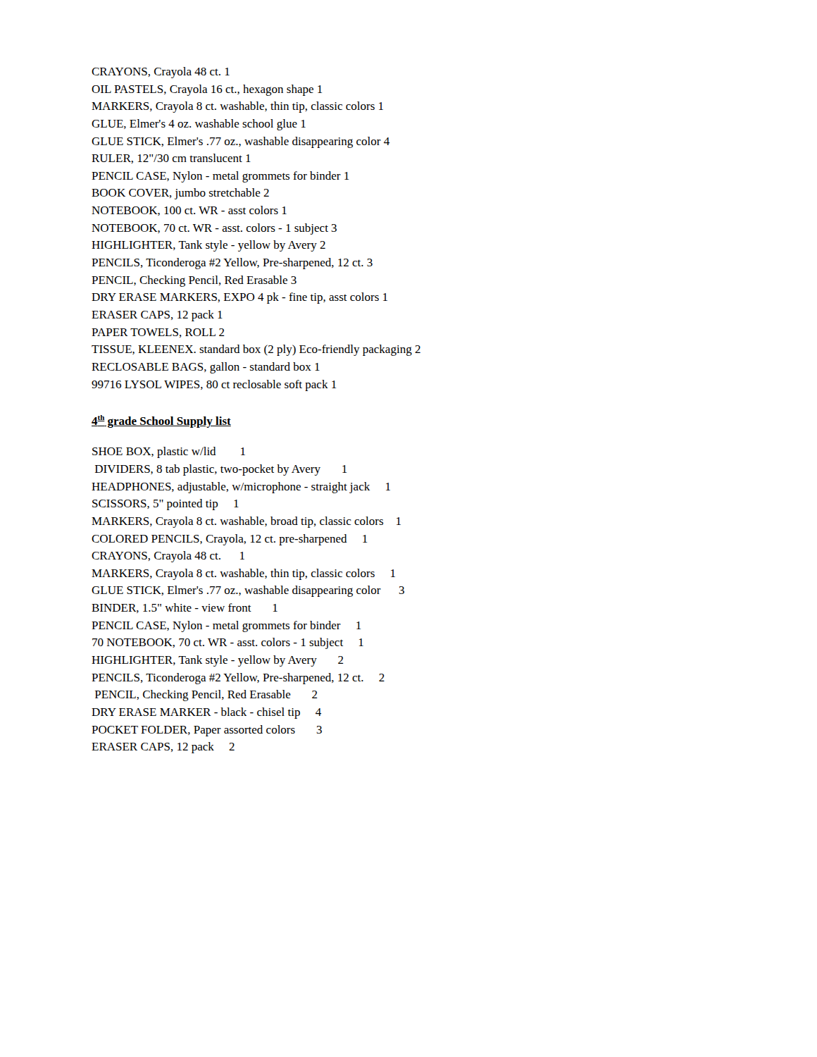CRAYONS, Crayola 48 ct. 1
OIL PASTELS, Crayola 16 ct., hexagon shape 1
MARKERS, Crayola 8 ct. washable, thin tip, classic colors 1
GLUE, Elmer's 4 oz. washable school glue 1
GLUE STICK, Elmer's .77 oz., washable disappearing color 4
RULER, 12"/30 cm translucent 1
PENCIL CASE, Nylon - metal grommets for binder 1
BOOK COVER, jumbo stretchable 2
NOTEBOOK, 100 ct. WR - asst colors 1
NOTEBOOK, 70 ct. WR - asst. colors - 1 subject 3
HIGHLIGHTER, Tank style - yellow by Avery 2
PENCILS, Ticonderoga #2 Yellow, Pre-sharpened, 12 ct. 3
PENCIL, Checking Pencil, Red Erasable 3
DRY ERASE MARKERS, EXPO 4 pk - fine tip, asst colors 1
ERASER CAPS, 12 pack 1
PAPER TOWELS, ROLL 2
TISSUE, KLEENEX. standard box (2 ply) Eco-friendly packaging 2
RECLOSABLE BAGS, gallon - standard box 1
99716 LYSOL WIPES, 80 ct reclosable soft pack 1
4th grade School Supply list
SHOE BOX, plastic w/lid 1
DIVIDERS, 8 tab plastic, two-pocket by Avery 1
HEADPHONES, adjustable, w/microphone - straight jack 1
SCISSORS, 5" pointed tip 1
MARKERS, Crayola 8 ct. washable, broad tip, classic colors 1
COLORED PENCILS, Crayola, 12 ct. pre-sharpened 1
CRAYONS, Crayola 48 ct. 1
MARKERS, Crayola 8 ct. washable, thin tip, classic colors 1
GLUE STICK, Elmer's .77 oz., washable disappearing color 3
BINDER, 1.5" white - view front 1
PENCIL CASE, Nylon - metal grommets for binder 1
70 NOTEBOOK, 70 ct. WR - asst. colors - 1 subject 1
HIGHLIGHTER, Tank style - yellow by Avery 2
PENCILS, Ticonderoga #2 Yellow, Pre-sharpened, 12 ct. 2
PENCIL, Checking Pencil, Red Erasable 2
DRY ERASE MARKER - black - chisel tip 4
POCKET FOLDER, Paper assorted colors 3
ERASER CAPS, 12 pack 2